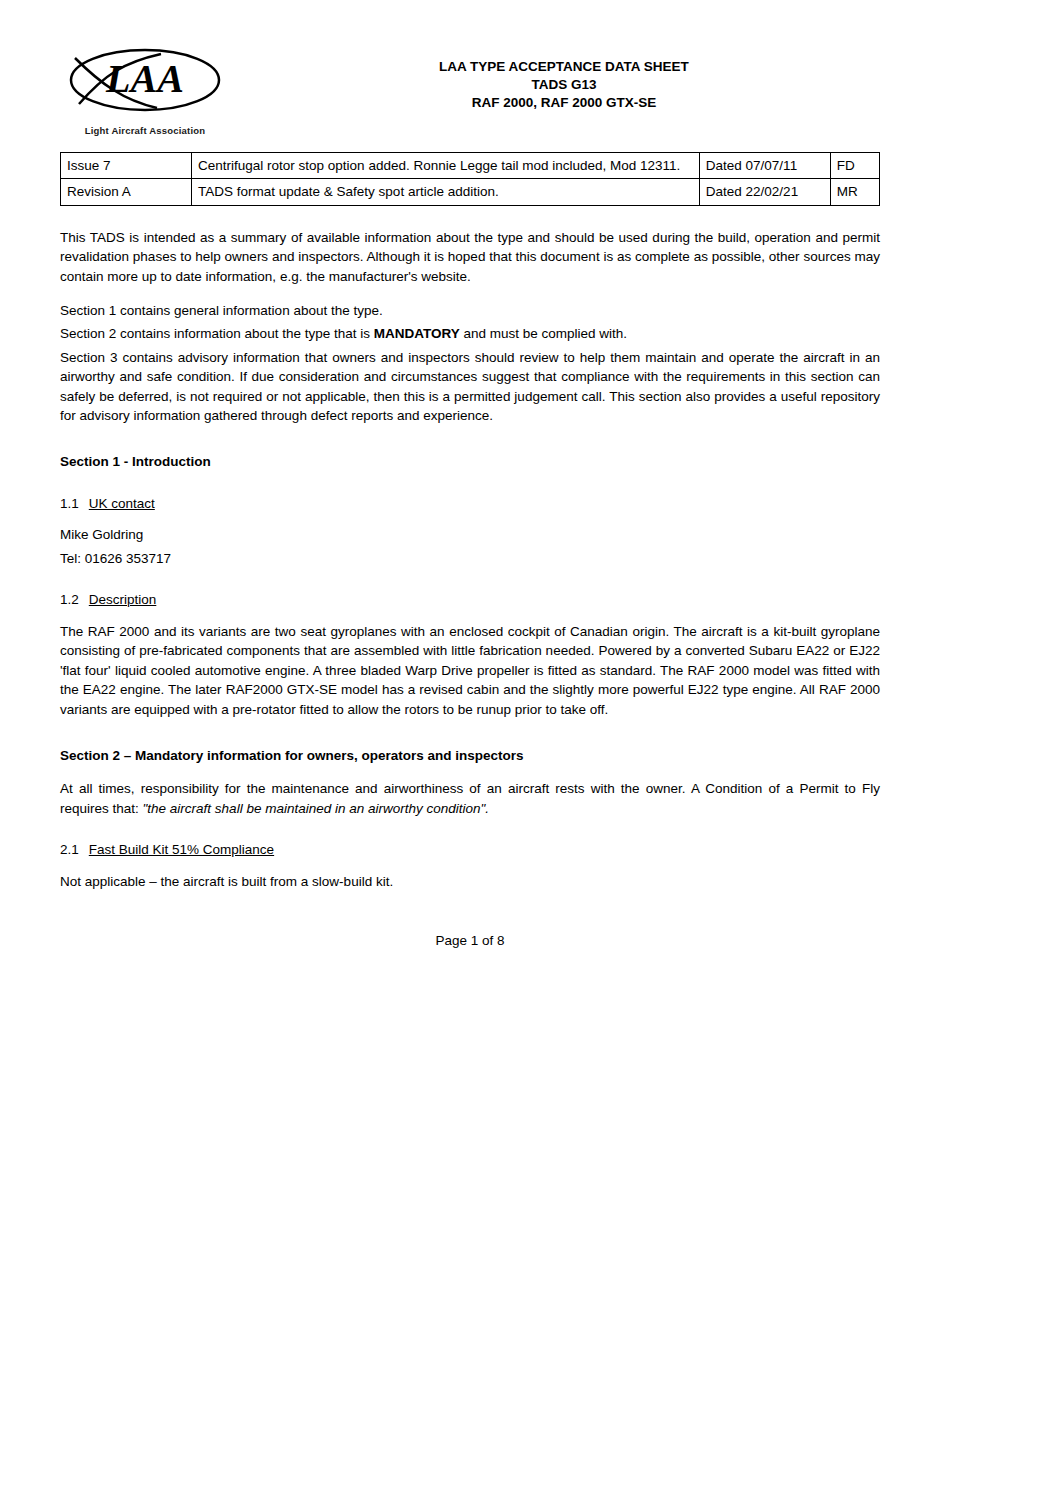LAA
Light Aircraft Association
LAA TYPE ACCEPTANCE DATA SHEET
TADS G13
RAF 2000, RAF 2000 GTX-SE
| Issue 7 | Centrifugal rotor stop option added. Ronnie Legge tail mod included, Mod 12311. | Dated 07/07/11 | FD |
| Revision A | TADS format update & Safety spot article addition. | Dated 22/02/21 | MR |
This TADS is intended as a summary of available information about the type and should be used during the build, operation and permit revalidation phases to help owners and inspectors. Although it is hoped that this document is as complete as possible, other sources may contain more up to date information, e.g. the manufacturer's website.
Section 1 contains general information about the type.
Section 2 contains information about the type that is MANDATORY and must be complied with.
Section 3 contains advisory information that owners and inspectors should review to help them maintain and operate the aircraft in an airworthy and safe condition. If due consideration and circumstances suggest that compliance with the requirements in this section can safely be deferred, is not required or not applicable, then this is a permitted judgement call. This section also provides a useful repository for advisory information gathered through defect reports and experience.
Section 1 - Introduction
1.1 UK contact
Mike Goldring
Tel: 01626 353717
1.2 Description
The RAF 2000 and its variants are two seat gyroplanes with an enclosed cockpit of Canadian origin. The aircraft is a kit-built gyroplane consisting of pre-fabricated components that are assembled with little fabrication needed. Powered by a converted Subaru EA22 or EJ22 'flat four' liquid cooled automotive engine. A three bladed Warp Drive propeller is fitted as standard. The RAF 2000 model was fitted with the EA22 engine. The later RAF2000 GTX-SE model has a revised cabin and the slightly more powerful EJ22 type engine. All RAF 2000 variants are equipped with a pre-rotator fitted to allow the rotors to be runup prior to take off.
Section 2 – Mandatory information for owners, operators and inspectors
At all times, responsibility for the maintenance and airworthiness of an aircraft rests with the owner. A Condition of a Permit to Fly requires that: "the aircraft shall be maintained in an airworthy condition".
2.1 Fast Build Kit 51% Compliance
Not applicable – the aircraft is built from a slow-build kit.
Page 1 of 8